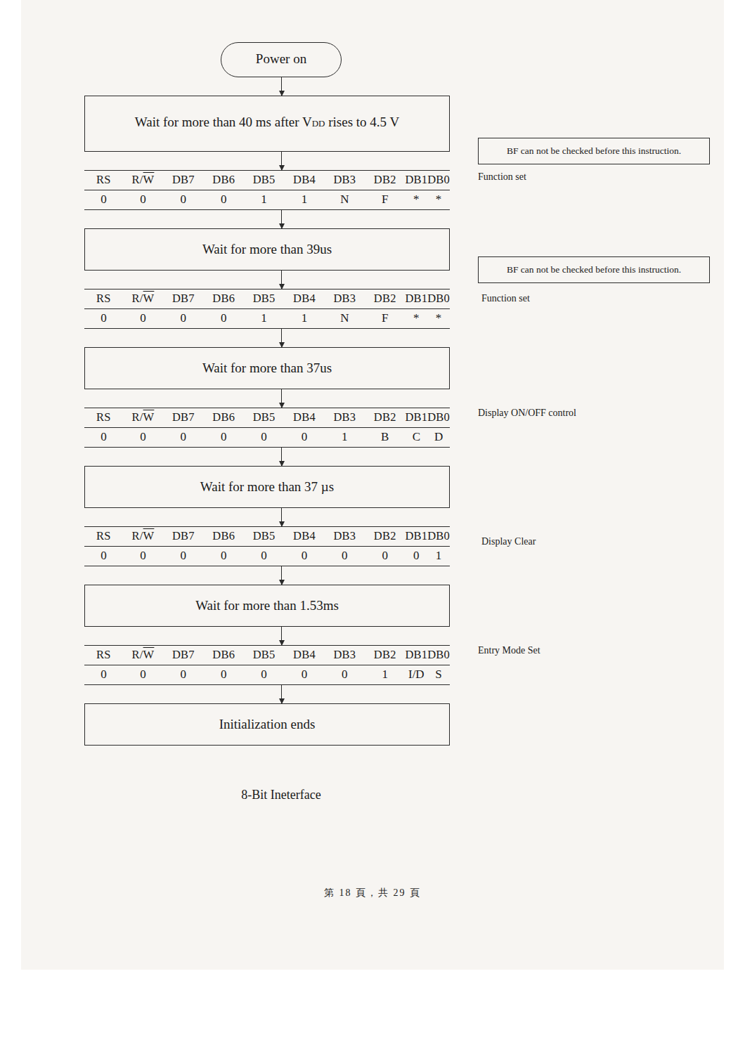Power on
Wait for more than 40 ms after VDD rises to 4.5 V
BF can not be checked before this instruction.
| RS | R/ W | DB7 | DB6 | DB5 | DB4 | DB3 | DB2 | DB1 | DB0 |
| 0 | 0 | 0 | 0 | 1 | 1 | N | F | * | * |
Function set
Wait for more than 39us
BF can not be checked before this instruction.
| RS | R/ W | DB7 | DB6 | DB5 | DB4 | DB3 | DB2 | DB1 | DB0 |
| 0 | 0 | 0 | 0 | 1 | 1 | N | F | * | * |
Function set
Wait for more than 37us
| RS | R/ W | DB7 | DB6 | DB5 | DB4 | DB3 | DB2 | DB1 | DB0 |
| 0 | 0 | 0 | 0 | 0 | 0 | 1 | B | C | D |
Display ON/OFF control
Wait for more than 37 µs
| RS | R/ W | DB7 | DB6 | DB5 | DB4 | DB3 | DB2 | DB1 | DB0 |
| 0 | 0 | 0 | 0 | 0 | 0 | 0 | 0 | 0 | 1 |
Display Clear
Wait for more than 1.53ms
| RS | R/ W | DB7 | DB6 | DB5 | DB4 | DB3 | DB2 | DB1 | DB0 |
| 0 | 0 | 0 | 0 | 0 | 0 | 0 | 1 | I/D | S |
Entry Mode Set
Initialization ends
8-Bit Ineterface
第 18 頁，共 29 頁